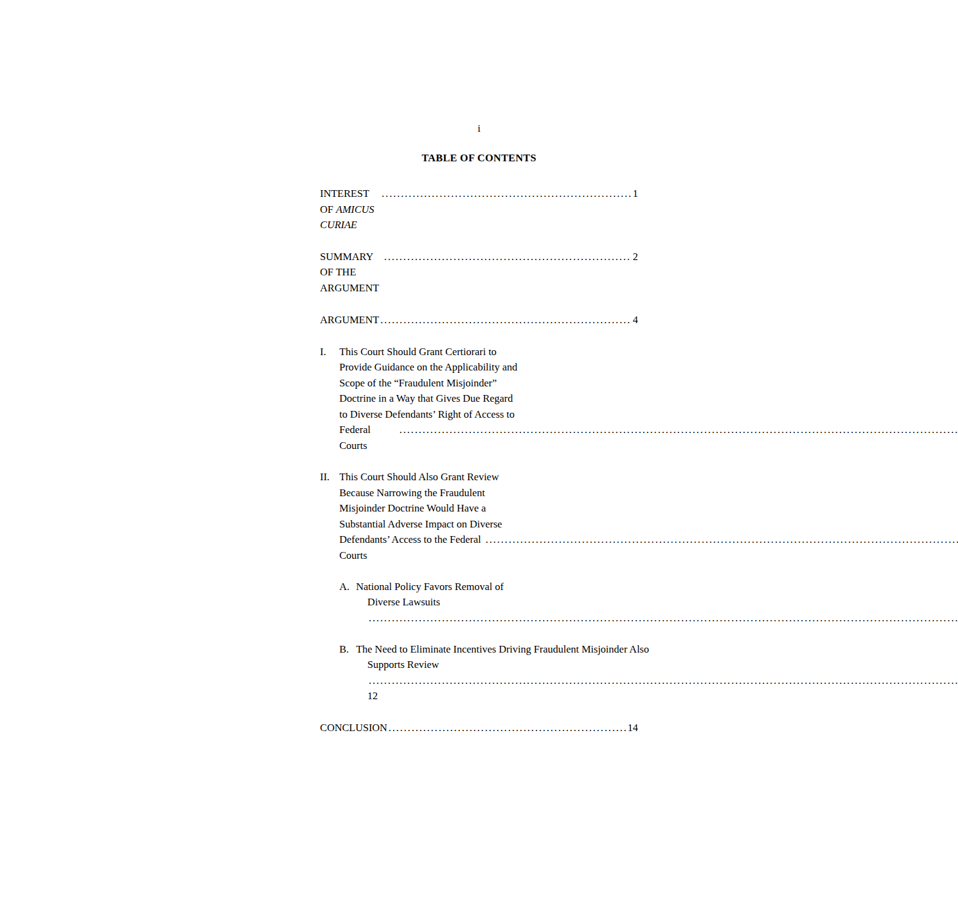i
TABLE OF CONTENTS
INTEREST OF AMICUS CURIAE 1
SUMMARY OF THE ARGUMENT 2
ARGUMENT 4
I. This Court Should Grant Certiorari to Provide Guidance on the Applicability and Scope of the “Fraudulent Misjoinder” Doctrine in a Way that Gives Due Regard to Diverse Defendants’ Right of Access to Federal Courts 4
II. This Court Should Also Grant Review Because Narrowing the Fraudulent Misjoinder Doctrine Would Have a Substantial Adverse Impact on Diverse Defendants’ Access to the Federal Courts 8
A. National Policy Favors Removal of Diverse Lawsuits 8
B. The Need to Eliminate Incentives Driving Fraudulent Misjoinder Also Supports Review 12
CONCLUSION 14